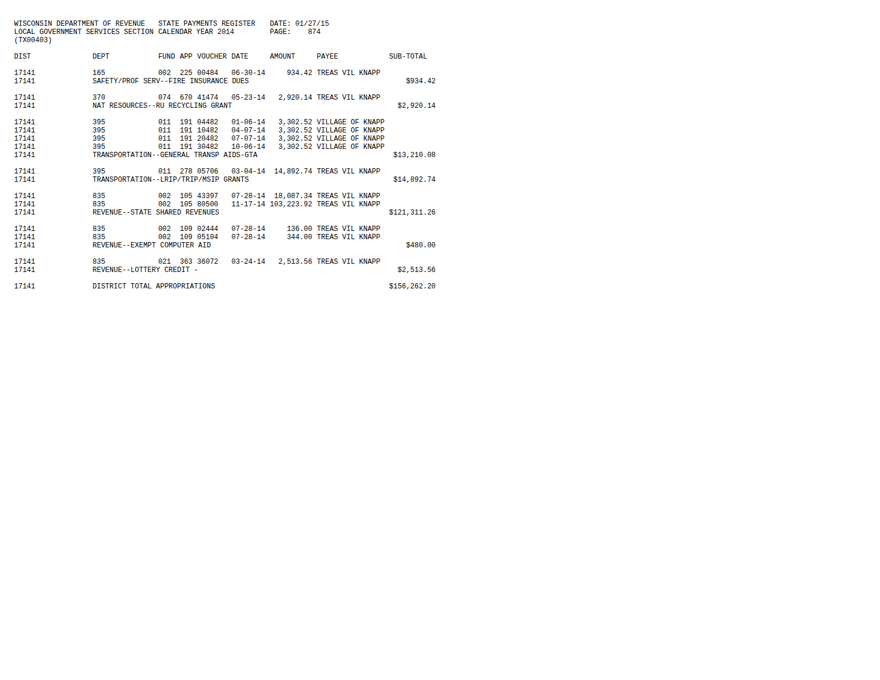| WISCONSIN DEPARTMENT OF REVENUE | STATE PAYMENTS REGISTER | DATE: 01/27/15 |
| LOCAL GOVERNMENT SERVICES SECTION | CALENDAR YEAR 2014 | PAGE: 874 |
| (TX00403) |
| DIST | DEPT | FUND | APP | VOUCHER | DATE | AMOUNT | PAYEE | SUB-TOTAL |
| 17141 | 165 | 002 | 225 | 00484 | 06-30-14 | 934.42 | TREAS VIL KNAPP | |
| 17141 | SAFETY/PROF SERV--FIRE INSURANCE DUES | | $934.42 |
| 17141 | 370 | 074 | 670 | 41474 | 05-23-14 | 2,920.14 | TREAS VIL KNAPP | |
| 17141 | NAT RESOURCES--RU RECYCLING GRANT | | $2,920.14 |
| 17141 | 395 | 011 | 191 | 04482 | 01-06-14 | 3,302.52 | VILLAGE OF KNAPP | |
| 17141 | 395 | 011 | 191 | 10482 | 04-07-14 | 3,302.52 | VILLAGE OF KNAPP | |
| 17141 | 395 | 011 | 191 | 20482 | 07-07-14 | 3,302.52 | VILLAGE OF KNAPP | |
| 17141 | 395 | 011 | 191 | 30482 | 10-06-14 | 3,302.52 | VILLAGE OF KNAPP | |
| 17141 | TRANSPORTATION--GENERAL TRANSP AIDS-GTA | | $13,210.08 |
| 17141 | 395 | 011 | 278 | 05706 | 03-04-14 | 14,892.74 | TREAS VIL KNAPP | |
| 17141 | TRANSPORTATION--LRIP/TRIP/MSIP GRANTS | | $14,892.74 |
| 17141 | 835 | 002 | 105 | 43397 | 07-28-14 | 18,087.34 | TREAS VIL KNAPP | |
| 17141 | 835 | 002 | 105 | 80500 | 11-17-14 | 103,223.92 | TREAS VIL KNAPP | |
| 17141 | REVENUE--STATE SHARED REVENUES | | $121,311.26 |
| 17141 | 835 | 002 | 109 | 02444 | 07-28-14 | 136.00 | TREAS VIL KNAPP | |
| 17141 | 835 | 002 | 109 | 05104 | 07-28-14 | 344.00 | TREAS VIL KNAPP | |
| 17141 | REVENUE--EXEMPT COMPUTER AID | | $480.00 |
| 17141 | 835 | 021 | 363 | 36072 | 03-24-14 | 2,513.56 | TREAS VIL KNAPP | |
| 17141 | REVENUE--LOTTERY CREDIT - | | $2,513.56 |
| 17141 | DISTRICT TOTAL APPROPRIATIONS | | $156,262.20 |